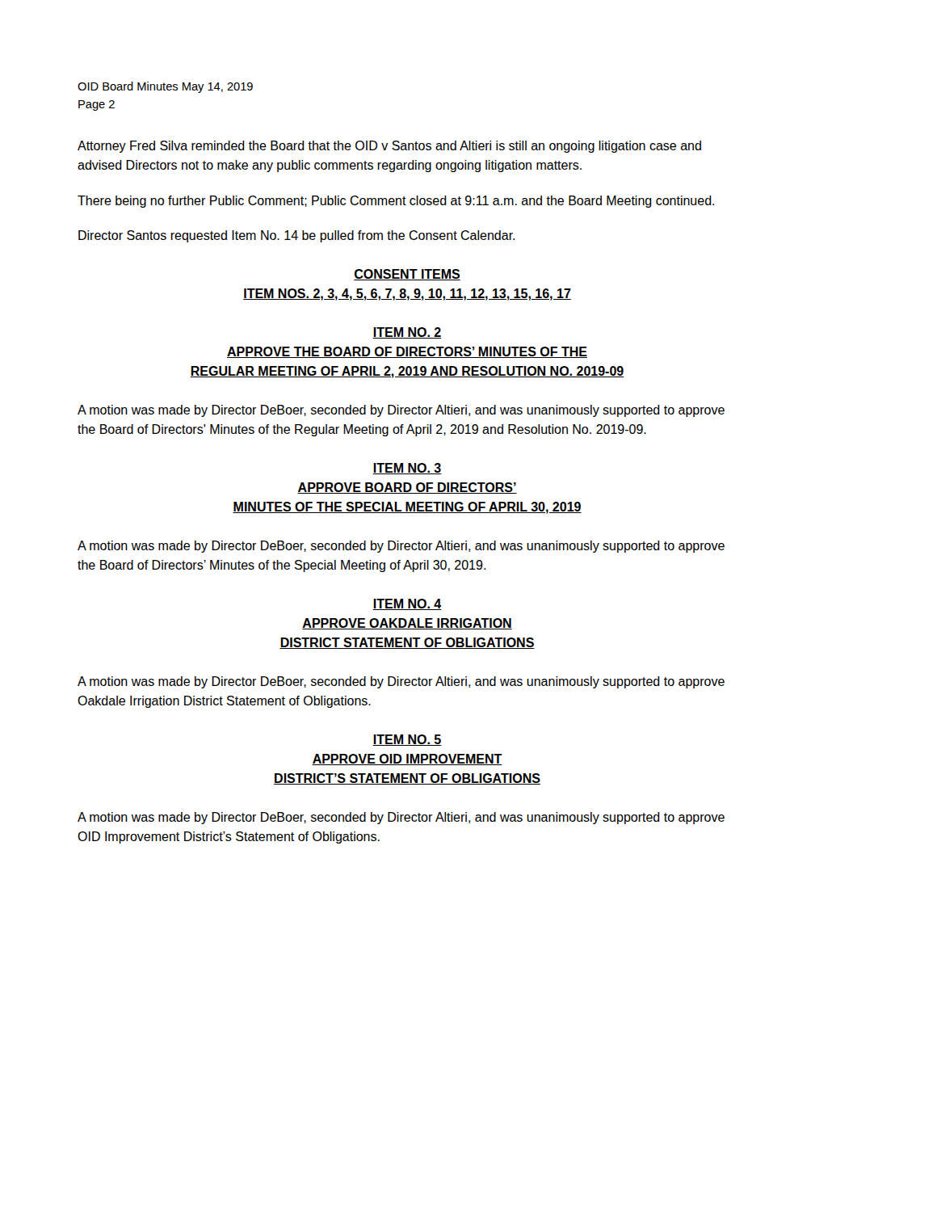OID Board Minutes May 14, 2019
Page 2
Attorney Fred Silva reminded the Board that the OID v Santos and Altieri is still an ongoing litigation case and advised Directors not to make any public comments regarding ongoing litigation matters.
There being no further Public Comment; Public Comment closed at 9:11 a.m. and the Board Meeting continued.
Director Santos requested Item No. 14 be pulled from the Consent Calendar.
CONSENT ITEMS
ITEM NOS. 2, 3, 4, 5, 6, 7, 8, 9, 10, 11, 12, 13, 15, 16, 17
ITEM NO. 2
APPROVE THE BOARD OF DIRECTORS’ MINUTES OF THE
REGULAR MEETING OF APRIL 2, 2019 AND RESOLUTION NO. 2019-09
A motion was made by Director DeBoer, seconded by Director Altieri, and was unanimously supported to approve the Board of Directors' Minutes of the Regular Meeting of April 2, 2019 and Resolution No. 2019-09.
ITEM NO. 3
APPROVE BOARD OF DIRECTORS’
MINUTES OF THE SPECIAL MEETING OF APRIL 30, 2019
A motion was made by Director DeBoer, seconded by Director Altieri, and was unanimously supported to approve the Board of Directors’ Minutes of the Special Meeting of April 30, 2019.
ITEM NO. 4
APPROVE OAKDALE IRRIGATION
DISTRICT STATEMENT OF OBLIGATIONS
A motion was made by Director DeBoer, seconded by Director Altieri, and was unanimously supported to approve Oakdale Irrigation District Statement of Obligations.
ITEM NO. 5
APPROVE OID IMPROVEMENT
DISTRICT’S STATEMENT OF OBLIGATIONS
A motion was made by Director DeBoer, seconded by Director Altieri, and was unanimously supported to approve OID Improvement District’s Statement of Obligations.